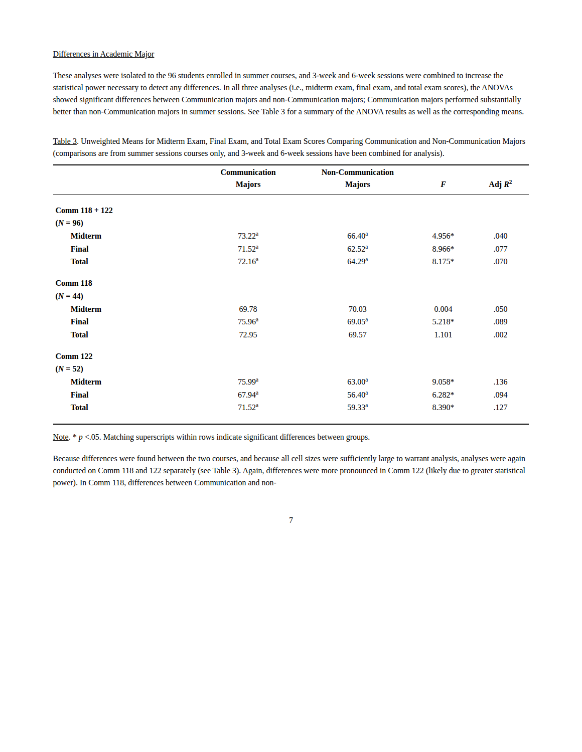Differences in Academic Major
These analyses were isolated to the 96 students enrolled in summer courses, and 3-week and 6-week sessions were combined to increase the statistical power necessary to detect any differences. In all three analyses (i.e., midterm exam, final exam, and total exam scores), the ANOVAs showed significant differences between Communication majors and non-Communication majors; Communication majors performed substantially better than non-Communication majors in summer sessions. See Table 3 for a summary of the ANOVA results as well as the corresponding means.
Table 3. Unweighted Means for Midterm Exam, Final Exam, and Total Exam Scores Comparing Communication and Non-Communication Majors (comparisons are from summer sessions courses only, and 3-week and 6-week sessions have been combined for analysis).
| | Communication Majors | Non-Communication Majors | F | Adj R 2 |
| --- | --- | --- | --- | --- |
| Comm 118 + 122 | | | | |
| ( N = 96) | | | | |
| Midterm | 73.22 a | 66.40 a | 4.956* | .040 |
| Final | 71.52 a | 62.52 a | 8.966* | .077 |
| Total | 72.16 a | 64.29 a | 8.175* | .070 |
| Comm 118 | | | | |
| ( N = 44) | | | | |
| Midterm | 69.78 | 70.03 | 0.004 | .050 |
| Final | 75.96 a | 69.05 a | 5.218* | .089 |
| Total | 72.95 | 69.57 | 1.101 | .002 |
| Comm 122 | | | | |
| ( N = 52) | | | | |
| Midterm | 75.99 a | 63.00 a | 9.058* | .136 |
| Final | 67.94 a | 56.40 a | 6.282* | .094 |
| Total | 71.52 a | 59.33 a | 8.390* | .127 |
Note. * p <.05. Matching superscripts within rows indicate significant differences between groups.
Because differences were found between the two courses, and because all cell sizes were sufficiently large to warrant analysis, analyses were again conducted on Comm 118 and 122 separately (see Table 3). Again, differences were more pronounced in Comm 122 (likely due to greater statistical power). In Comm 118, differences between Communication and non-
7